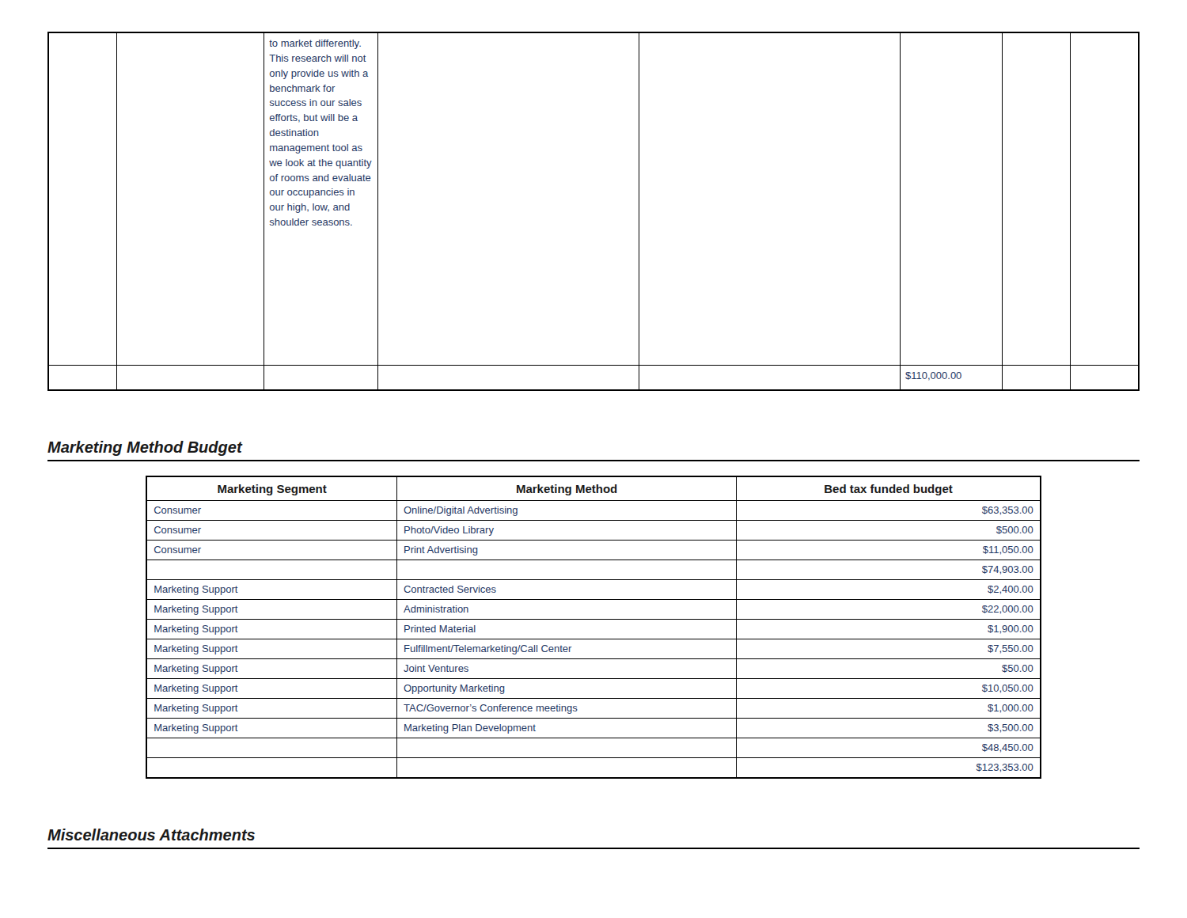| | | to market differently. This research will not only provide us with a benchmark for success in our sales efforts, but will be a destination management tool as we look at the quantity of rooms and evaluate our occupancies in our high, low, and shoulder seasons. | | | | | |
| | | | | | $110,000.00 | | |
Marketing Method Budget
| Marketing Segment | Marketing Method | Bed tax funded budget |
| --- | --- | --- |
| Consumer | Online/Digital Advertising | $63,353.00 |
| Consumer | Photo/Video Library | $500.00 |
| Consumer | Print Advertising | $11,050.00 |
| | | $74,903.00 |
| Marketing Support | Contracted Services | $2,400.00 |
| Marketing Support | Administration | $22,000.00 |
| Marketing Support | Printed Material | $1,900.00 |
| Marketing Support | Fulfillment/Telemarketing/Call Center | $7,550.00 |
| Marketing Support | Joint Ventures | $50.00 |
| Marketing Support | Opportunity Marketing | $10,050.00 |
| Marketing Support | TAC/Governor’s Conference meetings | $1,000.00 |
| Marketing Support | Marketing Plan Development | $3,500.00 |
| | | $48,450.00 |
| | | $123,353.00 |
Miscellaneous Attachments